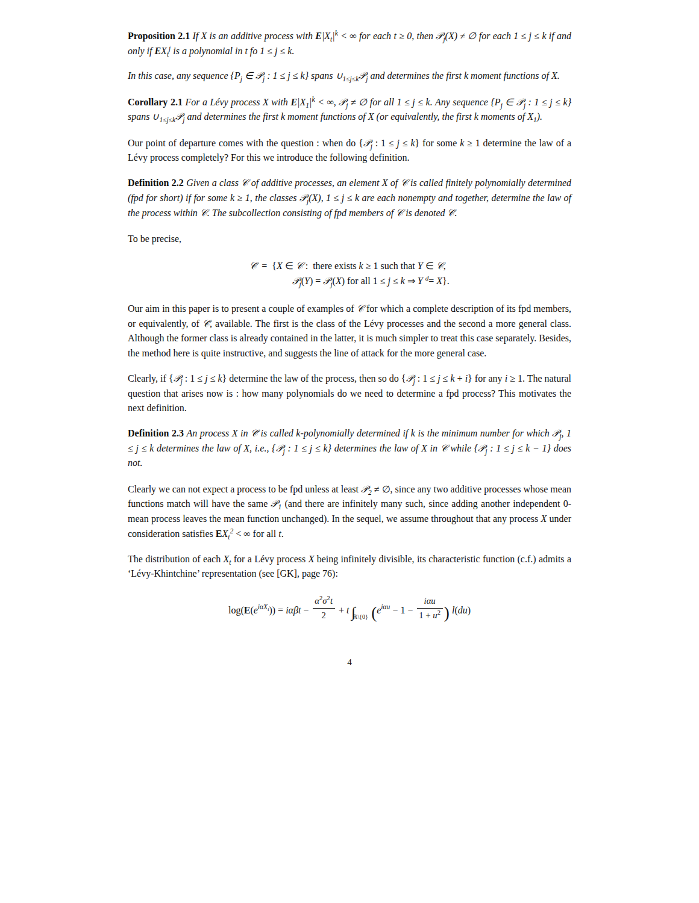Proposition 2.1 If X is an additive process with E|Xt|k < ∞ for each t ≥ 0, then 𝒫j(X) ≠ ∅ for each 1 ≤ j ≤ k if and only if EXtj is a polynomial in t fo 1 ≤ j ≤ k.
In this case, any sequence {Pj ∈ 𝒫j : 1 ≤ j ≤ k} spans ∪1≤j≤k𝒫j and determines the first k moment functions of X.
Corollary 2.1 For a Lévy process X with E|X1|k < ∞, 𝒫j ≠ ∅ for all 1 ≤ j ≤ k. Any sequence {Pj ∈ 𝒫j : 1 ≤ j ≤ k} spans ∪1≤j≤k𝒫j and determines the first k moment functions of X (or equivalently, the first k moments of X1).
Our point of departure comes with the question : when do {𝒫j : 1 ≤ j ≤ k} for some k ≥ 1 determine the law of a Lévy process completely? For this we introduce the following definition.
Definition 2.2 Given a class 𝒞 of additive processes, an element X of 𝒞 is called finitely polynomially determined (fpd for short) if for some k ≥ 1, the classes 𝒫j(X), 1 ≤ j ≤ k are each nonempty and together, determine the law of the process within 𝒞. The subcollection consisting of fpd members of 𝒞 is denoted 𝒞̃.
To be precise,
𝒞̃ = {X ∈ 𝒞 : there exists k ≥ 1 such that Y ∈ 𝒞,
𝒫j(Y) = 𝒫j(X) for all 1 ≤ j ≤ k ⇒ Y d= X}.
Our aim in this paper is to present a couple of examples of 𝒞 for which a complete description of its fpd members, or equivalently, of 𝒞̃, available. The first is the class of the Lévy processes and the second a more general class. Although the former class is already contained in the latter, it is much simpler to treat this case separately. Besides, the method here is quite instructive, and suggests the line of attack for the more general case.
Clearly, if {𝒫j : 1 ≤ j ≤ k} determine the law of the process, then so do {𝒫j : 1 ≤ j ≤ k + i} for any i ≥ 1. The natural question that arises now is : how many polynomials do we need to determine a fpd process? This motivates the next definition.
Definition 2.3 An process X in 𝒞̃ is called k-polynomially determined if k is the minimum number for which 𝒫j, 1 ≤ j ≤ k determines the law of X, i.e., {𝒫j : 1 ≤ j ≤ k} determines the law of X in 𝒞 while {𝒫j : 1 ≤ j ≤ k − 1} does not.
Clearly we can not expect a process to be fpd unless at least 𝒫2 ≠ ∅, since any two additive processes whose mean functions match will have the same 𝒫1 (and there are infinitely many such, since adding another independent 0-mean process leaves the mean function unchanged). In the sequel, we assume throughout that any process X under consideration satisfies EXt2 < ∞ for all t.
The distribution of each Xt for a Lévy process X being infinitely divisible, its characteristic function (c.f.) admits a ‘Lévy-Khintchine’ representation (see [GK], page 76):
log(E(eiαXt)) = iαβt − α2σ2t 2 + t ∫ℝ\{0} (eiαu − 1 − iαu 1 + u2) l(du)
4